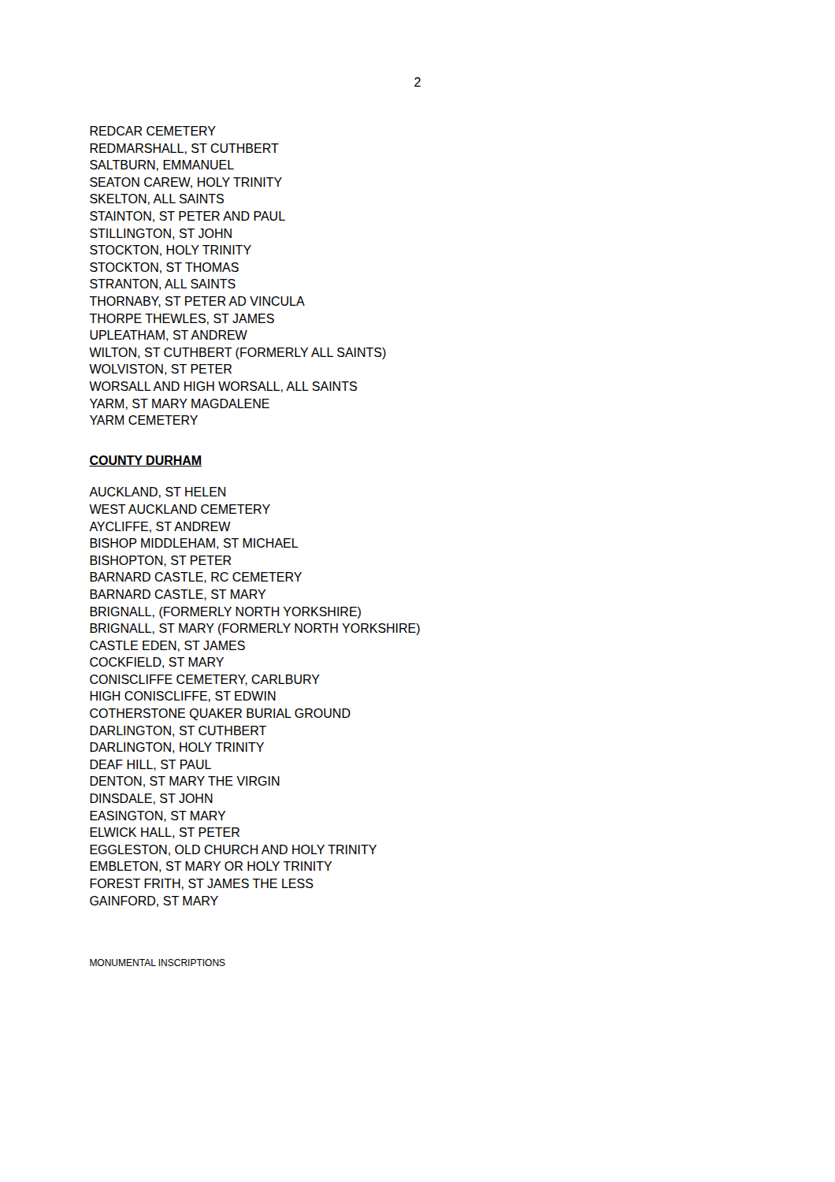2
Redcar Cemetery
Redmarshall, St Cuthbert
Saltburn, Emmanuel
Seaton Carew, Holy Trinity
Skelton, All Saints
Stainton, St Peter and Paul
Stillington, St John
Stockton, Holy Trinity
Stockton, St Thomas
Stranton, All Saints
Thornaby, St Peter ad Vincula
Thorpe Thewles, St James
Upleatham, St Andrew
Wilton, St Cuthbert (formerly All Saints)
Wolviston, St Peter
Worsall and High Worsall, All Saints
Yarm, St Mary Magdalene
Yarm Cemetery
County Durham
Auckland, St Helen
West Auckland Cemetery
Aycliffe, St Andrew
Bishop Middleham, St Michael
Bishopton, St Peter
Barnard Castle, RC Cemetery
Barnard Castle, St Mary
Brignall, (formerly North Yorkshire)
Brignall, St Mary (formerly North Yorkshire)
Castle Eden, St James
Cockfield, St Mary
Coniscliffe Cemetery, Carlbury
High Coniscliffe, St Edwin
Cotherstone Quaker Burial Ground
Darlington, St Cuthbert
Darlington, Holy Trinity
Deaf Hill, St Paul
Denton, St Mary the Virgin
Dinsdale, St John
Easington, St Mary
Elwick Hall, St Peter
Eggleston, Old Church and Holy Trinity
Embleton, St Mary or Holy Trinity
Forest Frith, St James the Less
Gainford, St Mary
Monumental Inscriptions